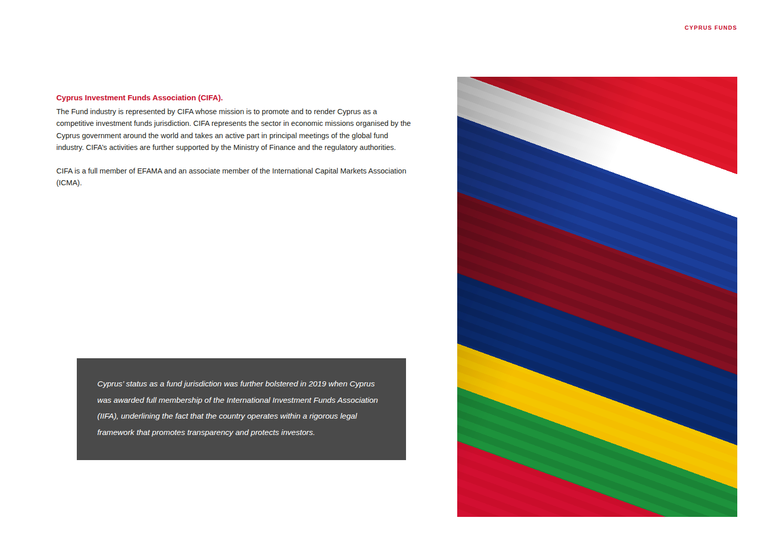Cyprus Funds
Cyprus Investment Funds Association (CIFA).
The Fund industry is represented by CIFA whose mission is to promote and to render Cyprus as a competitive investment funds jurisdiction. CIFA represents the sector in economic missions organised by the Cyprus government around the world and takes an active part in principal meetings of the global fund industry. CIFA’s activities are further supported by the Ministry of Finance and the regulatory authorities.
CIFA is a full member of EFAMA and an associate member of the International Capital Markets Association (ICMA).
Cyprus’ status as a fund jurisdiction was further bolstered in 2019 when Cyprus was awarded full membership of the International Investment Funds Association (IIFA), underlining the fact that the country operates within a rigorous legal framework that promotes transparency and protects investors.